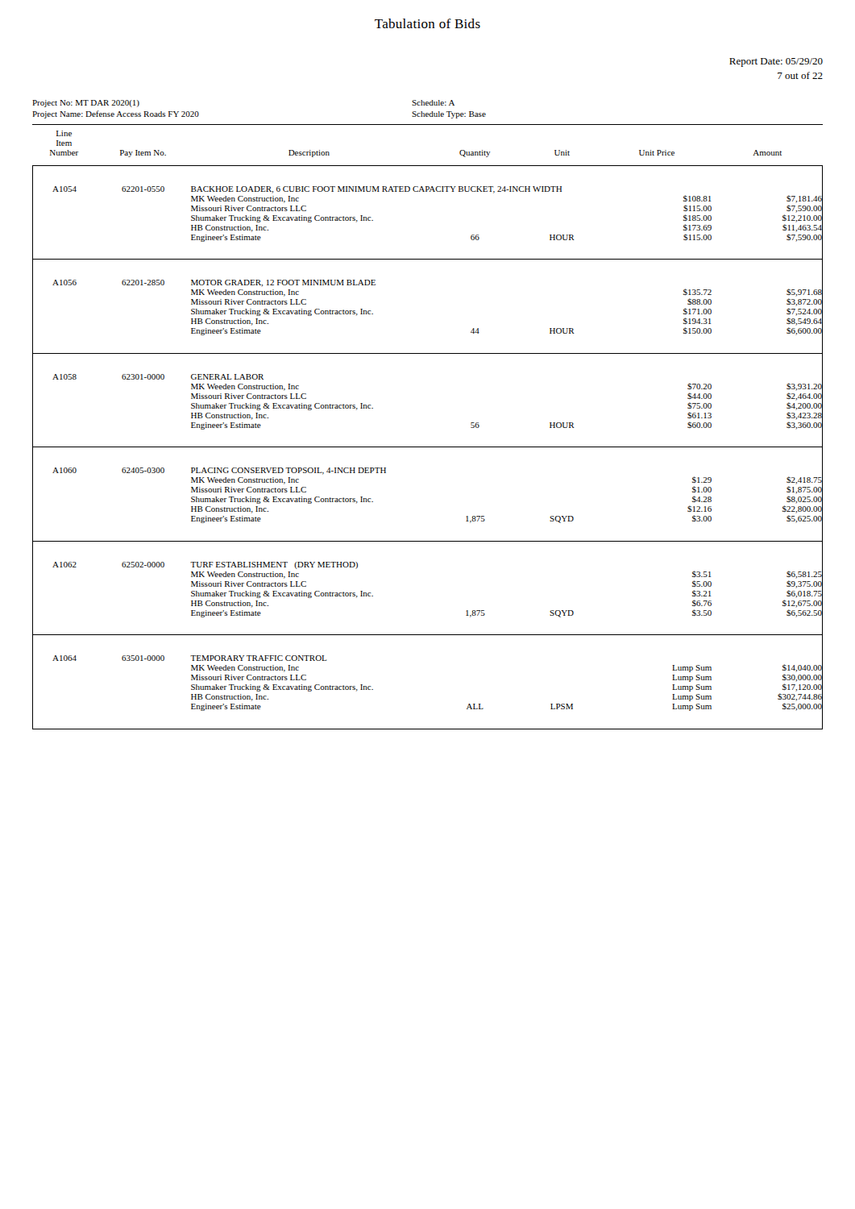Tabulation of Bids
Report Date: 05/29/20
7 out of 22
| Project No: MT DAR 2020(1) | Schedule: A |
| Project Name: Defense Access Roads FY 2020 | Schedule Type: Base |
| Line Item Number | Pay Item No. | Description | Quantity | Unit | Unit Price | Amount |
| --- | --- | --- | --- | --- | --- | --- |
| A1054 | 62201-0550 | BACKHOE LOADER, 6 CUBIC FOOT MINIMUM RATED CAPACITY BUCKET, 24-INCH WIDTH |
| | | MK Weeden Construction, Inc | | | $108.81 | $7,181.46 |
| | | Missouri River Contractors LLC | | | $115.00 | $7,590.00 |
| | | Shumaker Trucking & Excavating Contractors, Inc. | | | $185.00 | $12,210.00 |
| | | HB Construction, Inc. | | | $173.69 | $11,463.54 |
| | | Engineer's Estimate | 66 | HOUR | $115.00 | $7,590.00 |
| A1056 | 62201-2850 | MOTOR GRADER, 12 FOOT MINIMUM BLADE |
| | | MK Weeden Construction, Inc | | | $135.72 | $5,971.68 |
| | | Missouri River Contractors LLC | | | $88.00 | $3,872.00 |
| | | Shumaker Trucking & Excavating Contractors, Inc. | | | $171.00 | $7,524.00 |
| | | HB Construction, Inc. | | | $194.31 | $8,549.64 |
| | | Engineer's Estimate | 44 | HOUR | $150.00 | $6,600.00 |
| A1058 | 62301-0000 | GENERAL LABOR |
| | | MK Weeden Construction, Inc | | | $70.20 | $3,931.20 |
| | | Missouri River Contractors LLC | | | $44.00 | $2,464.00 |
| | | Shumaker Trucking & Excavating Contractors, Inc. | | | $75.00 | $4,200.00 |
| | | HB Construction, Inc. | | | $61.13 | $3,423.28 |
| | | Engineer's Estimate | 56 | HOUR | $60.00 | $3,360.00 |
| A1060 | 62405-0300 | PLACING CONSERVED TOPSOIL, 4-INCH DEPTH |
| | | MK Weeden Construction, Inc | | | $1.29 | $2,418.75 |
| | | Missouri River Contractors LLC | | | $1.00 | $1,875.00 |
| | | Shumaker Trucking & Excavating Contractors, Inc. | | | $4.28 | $8,025.00 |
| | | HB Construction, Inc. | | | $12.16 | $22,800.00 |
| | | Engineer's Estimate | 1,875 | SQYD | $3.00 | $5,625.00 |
| A1062 | 62502-0000 | TURF ESTABLISHMENT (DRY METHOD) |
| | | MK Weeden Construction, Inc | | | $3.51 | $6,581.25 |
| | | Missouri River Contractors LLC | | | $5.00 | $9,375.00 |
| | | Shumaker Trucking & Excavating Contractors, Inc. | | | $3.21 | $6,018.75 |
| | | HB Construction, Inc. | | | $6.76 | $12,675.00 |
| | | Engineer's Estimate | 1,875 | SQYD | $3.50 | $6,562.50 |
| A1064 | 63501-0000 | TEMPORARY TRAFFIC CONTROL |
| | | MK Weeden Construction, Inc | | | Lump Sum | $14,040.00 |
| | | Missouri River Contractors LLC | | | Lump Sum | $30,000.00 |
| | | Shumaker Trucking & Excavating Contractors, Inc. | | | Lump Sum | $17,120.00 |
| | | HB Construction, Inc. | | | Lump Sum | $302,744.86 |
| | | Engineer's Estimate | ALL | LPSM | Lump Sum | $25,000.00 |